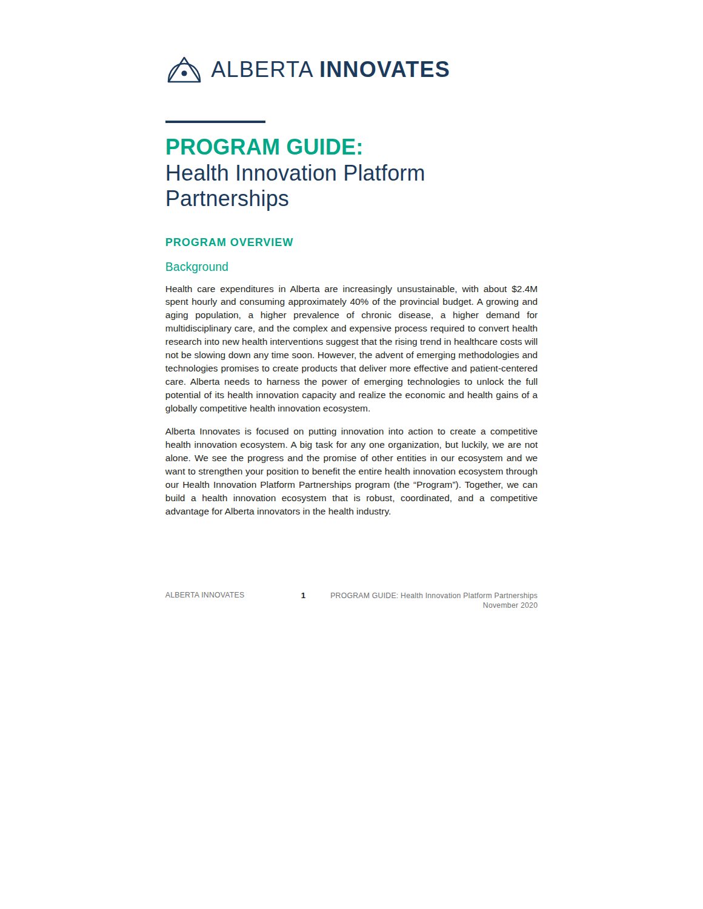ALBERTA INNOVATES
PROGRAM GUIDE:
Health Innovation Platform
Partnerships
PROGRAM OVERVIEW
Background
Health care expenditures in Alberta are increasingly unsustainable, with about $2.4M spent hourly and consuming approximately 40% of the provincial budget. A growing and aging population, a higher prevalence of chronic disease, a higher demand for multidisciplinary care, and the complex and expensive process required to convert health research into new health interventions suggest that the rising trend in healthcare costs will not be slowing down any time soon. However, the advent of emerging methodologies and technologies promises to create products that deliver more effective and patient-centered care. Alberta needs to harness the power of emerging technologies to unlock the full potential of its health innovation capacity and realize the economic and health gains of a globally competitive health innovation ecosystem.
Alberta Innovates is focused on putting innovation into action to create a competitive health innovation ecosystem. A big task for any one organization, but luckily, we are not alone. We see the progress and the promise of other entities in our ecosystem and we want to strengthen your position to benefit the entire health innovation ecosystem through our Health Innovation Platform Partnerships program (the “Program”). Together, we can build a health innovation ecosystem that is robust, coordinated, and a competitive advantage for Alberta innovators in the health industry.
ALBERTA INNOVATES
1
PROGRAM GUIDE: Health Innovation Platform Partnerships
November 2020